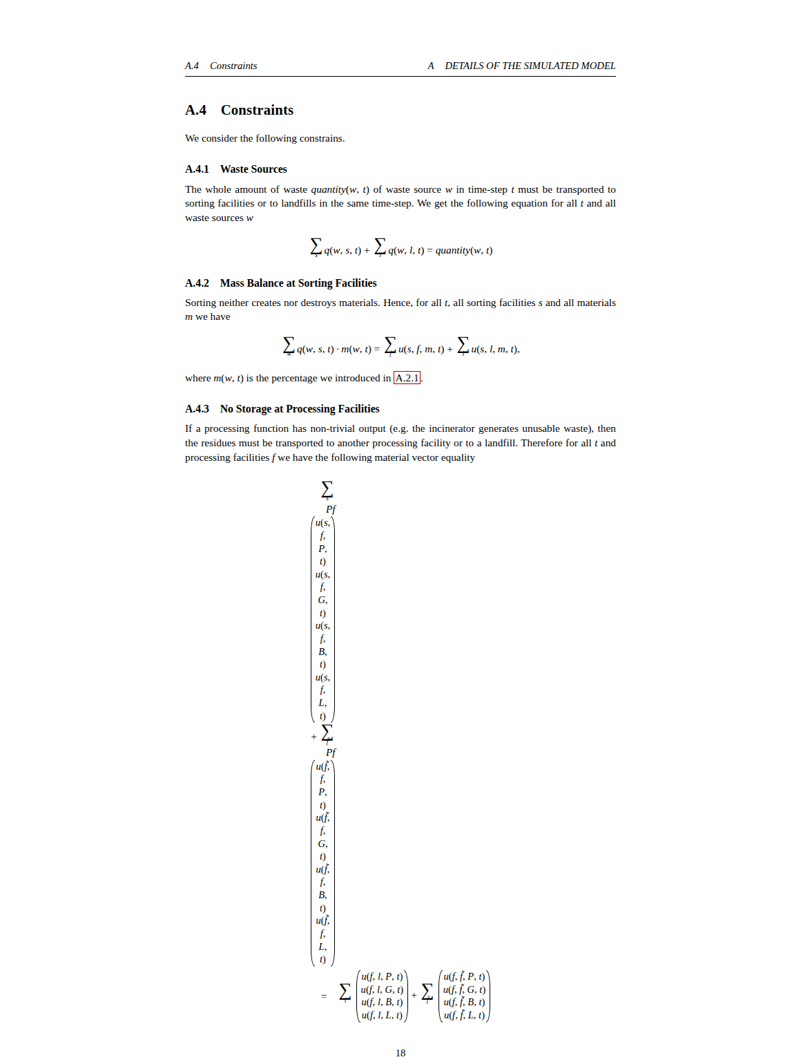A.4 Constraints ADETAILS OF THE SIMULATED MODEL
A.4 Constraints
We consider the following constrains.
A.4.1 Waste Sources
The whole amount of waste quantity(w, t) of waste source w in time-step t must be transported to sorting facilities or to landfills in the same time-step. We get the following equation for all t and all waste sources w
∑s q(w, s, t) + ∑l q(w, l, t) = quantity(w, t)
A.4.2 Mass Balance at Sorting Facilities
Sorting neither creates nor destroys materials. Hence, for all t, all sorting facilities s and all materials m we have
∑w q(w, s, t)·m(w, t) = ∑f u(s, f, m, t) + ∑l u(s, l, m, t),
where m(w, t) is the percentage we introduced in A.2.1.
A.4.3 No Storage at Processing Facilities
If a processing function has non-trivial output (e.g. the incinerator generates unusable waste), then the residues must be transported to another processing facility or to a landfill. Therefore for all t and processing facilities f we have the following material vector equality
∑s Pf u(s, f, P, t)
u(s, f, G, t)
u(s, f, B, t)
u(s, f, L, t) + ∑f̃Pf u(f̃, f, P, t)
u(f̃, f, G, t)
u(f̃, f, B, t)
u(f̃, f, L, t)
=
∑l u(f, l, P, t)
u(f, l, G, t)
u(f, l, B, t)
u(f, l, L, t) + ∑f̃ u(f, f̃, P, t)
u(f, f̃, G, t)
u(f, f̃, B, t)
u(f, f̃, L, t)
18